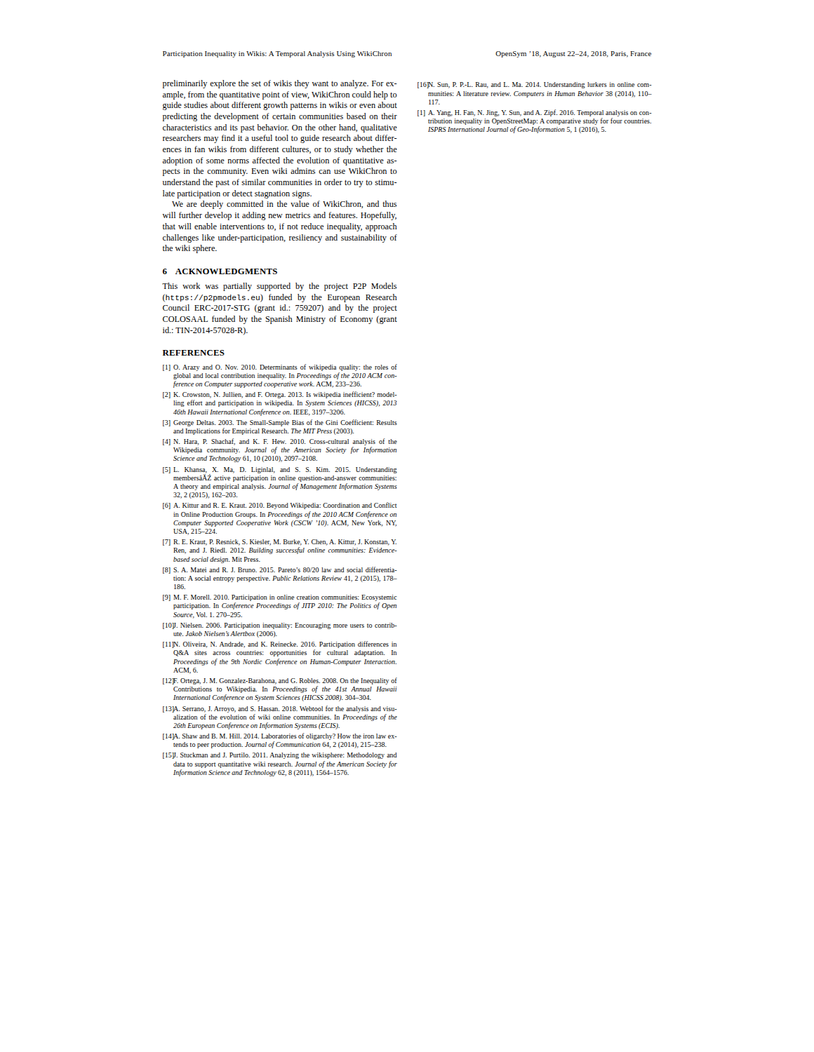Participation Inequality in Wikis: A Temporal Analysis Using WikiChron
OpenSym ’18, August 22–24, 2018, Paris, France
preliminarily explore the set of wikis they want to analyze. For example, from the quantitative point of view, WikiChron could help to guide studies about different growth patterns in wikis or even about predicting the development of certain communities based on their characteristics and its past behavior. On the other hand, qualitative researchers may find it a useful tool to guide research about differences in fan wikis from different cultures, or to study whether the adoption of some norms affected the evolution of quantitative aspects in the community. Even wiki admins can use WikiChron to understand the past of similar communities in order to try to stimulate participation or detect stagnation signs.
We are deeply committed in the value of WikiChron, and thus will further develop it adding new metrics and features. Hopefully, that will enable interventions to, if not reduce inequality, approach challenges like under-participation, resiliency and sustainability of the wiki sphere.
6 ACKNOWLEDGMENTS
This work was partially supported by the project P2P Models (https://p2pmodels.eu) funded by the European Research Council ERC-2017-STG (grant id.: 759207) and by the project COLOSAAL funded by the Spanish Ministry of Economy (grant id.: TIN-2014-57028-R).
REFERENCES
O. Arazy and O. Nov. 2010. Determinants of wikipedia quality: the roles of global and local contribution inequality. In Proceedings of the 2010 ACM conference on Computer supported cooperative work. ACM, 233–236.
K. Crowston, N. Jullien, and F. Ortega. 2013. Is wikipedia inefficient? modelling effort and participation in wikipedia. In System Sciences (HICSS), 2013 46th Hawaii International Conference on. IEEE, 3197–3206.
George Deltas. 2003. The Small-Sample Bias of the Gini Coefficient: Results and Implications for Empirical Research. The MIT Press (2003).
N. Hara, P. Shachaf, and K. F. Hew. 2010. Cross-cultural analysis of the Wikipedia community. Journal of the American Society for Information Science and Technology 61, 10 (2010), 2097–2108.
L. Khansa, X. Ma, D. Liginlal, and S. S. Kim. 2015. Understanding membersâĂŹ active participation in online question-and-answer communities: A theory and empirical analysis. Journal of Management Information Systems 32, 2 (2015), 162–203.
A. Kittur and R. E. Kraut. 2010. Beyond Wikipedia: Coordination and Conflict in Online Production Groups. In Proceedings of the 2010 ACM Conference on Computer Supported Cooperative Work (CSCW ’10). ACM, New York, NY, USA, 215–224.
R. E. Kraut, P. Resnick, S. Kiesler, M. Burke, Y. Chen, A. Kittur, J. Konstan, Y. Ren, and J. Riedl. 2012. Building successful online communities: Evidence-based social design. Mit Press.
S. A. Matei and R. J. Bruno. 2015. Pareto’s 80/20 law and social differentiation: A social entropy perspective. Public Relations Review 41, 2 (2015), 178–186.
M. F. Morell. 2010. Participation in online creation communities: Ecosystemic participation. In Conference Proceedings of JITP 2010: The Politics of Open Source, Vol. 1. 270–295.
J. Nielsen. 2006. Participation inequality: Encouraging more users to contribute. Jakob Nielsen’s Alertbox (2006).
N. Oliveira, N. Andrade, and K. Reinecke. 2016. Participation differences in Q&A sites across countries: opportunities for cultural adaptation. In Proceedings of the 9th Nordic Conference on Human-Computer Interaction. ACM, 6.
F. Ortega, J. M. Gonzalez-Barahona, and G. Robles. 2008. On the Inequality of Contributions to Wikipedia. In Proceedings of the 41st Annual Hawaii International Conference on System Sciences (HICSS 2008). 304–304.
A. Serrano, J. Arroyo, and S. Hassan. 2018. Webtool for the analysis and visualization of the evolution of wiki online communities. In Proceedings of the 26th European Conference on Information Systems (ECIS).
A. Shaw and B. M. Hill. 2014. Laboratories of oligarchy? How the iron law extends to peer production. Journal of Communication 64, 2 (2014), 215–238.
J. Stuckman and J. Purtilo. 2011. Analyzing the wikisphere: Methodology and data to support quantitative wiki research. Journal of the American Society for Information Science and Technology 62, 8 (2011), 1564–1576.
N. Sun, P. P.-L. Rau, and L. Ma. 2014. Understanding lurkers in online communities: A literature review. Computers in Human Behavior 38 (2014), 110–117.
A. Yang, H. Fan, N. Jing, Y. Sun, and A. Zipf. 2016. Temporal analysis on contribution inequality in OpenStreetMap: A comparative study for four countries. ISPRS International Journal of Geo-Information 5, 1 (2016), 5.